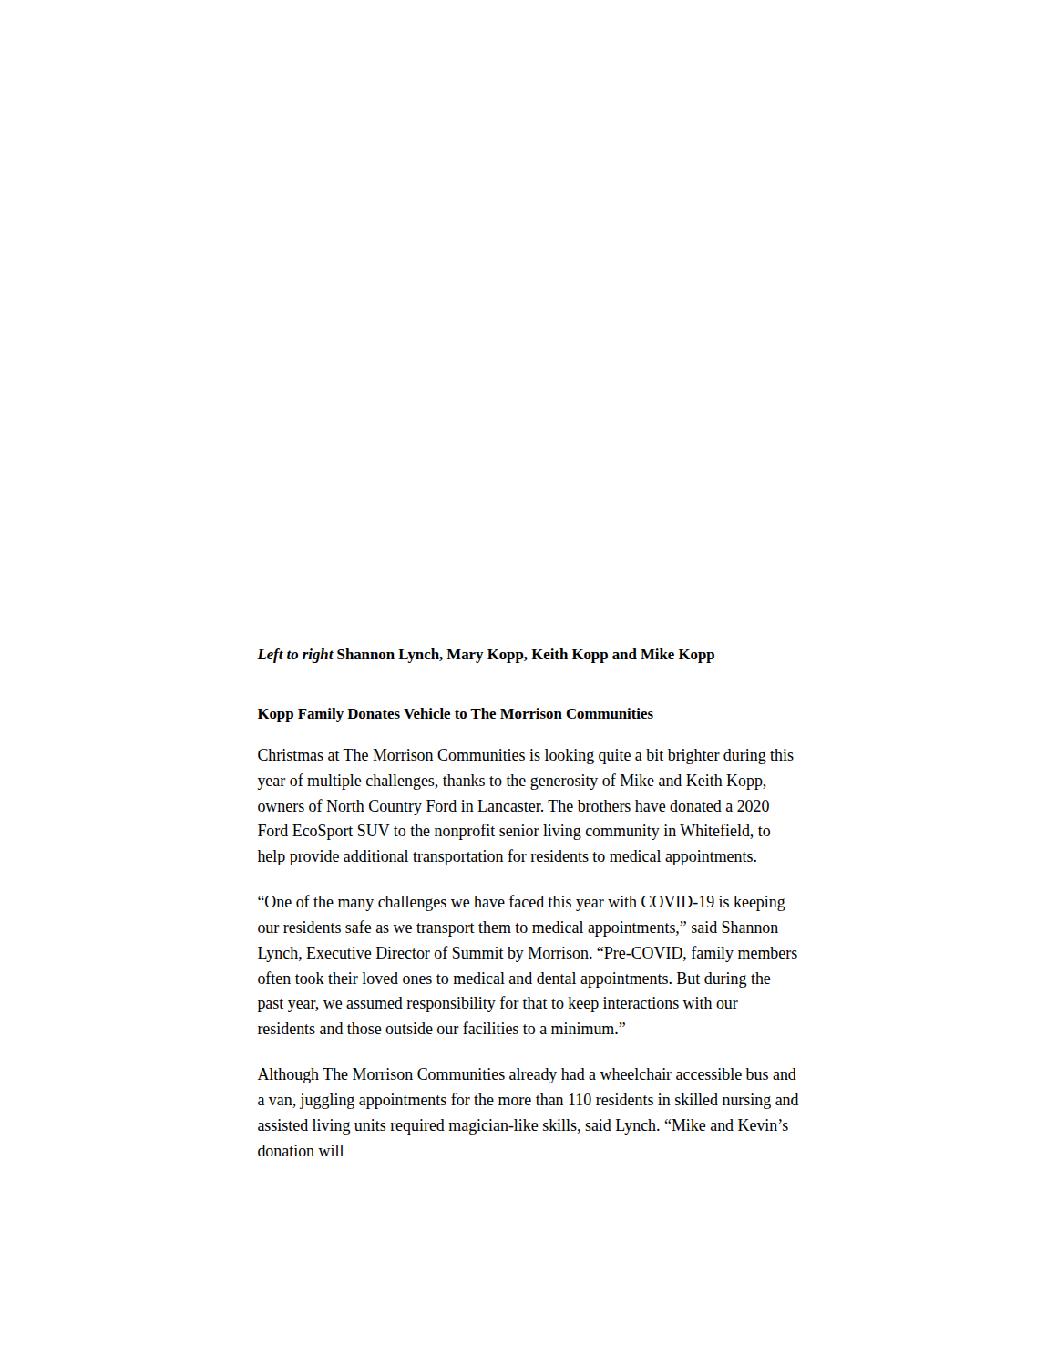Left to right Shannon Lynch, Mary Kopp, Keith Kopp and Mike Kopp
Kopp Family Donates Vehicle to The Morrison Communities
Christmas at The Morrison Communities is looking quite a bit brighter during this year of multiple challenges, thanks to the generosity of Mike and Keith Kopp, owners of North Country Ford in Lancaster. The brothers have donated a 2020 Ford EcoSport SUV to the nonprofit senior living community in Whitefield, to help provide additional transportation for residents to medical appointments.
“One of the many challenges we have faced this year with COVID-19 is keeping our residents safe as we transport them to medical appointments,” said Shannon Lynch, Executive Director of Summit by Morrison. “Pre-COVID, family members often took their loved ones to medical and dental appointments. But during the past year, we assumed responsibility for that to keep interactions with our residents and those outside our facilities to a minimum.”
Although The Morrison Communities already had a wheelchair accessible bus and a van, juggling appointments for the more than 110 residents in skilled nursing and assisted living units required magician-like skills, said Lynch. “Mike and Kevin’s donation will